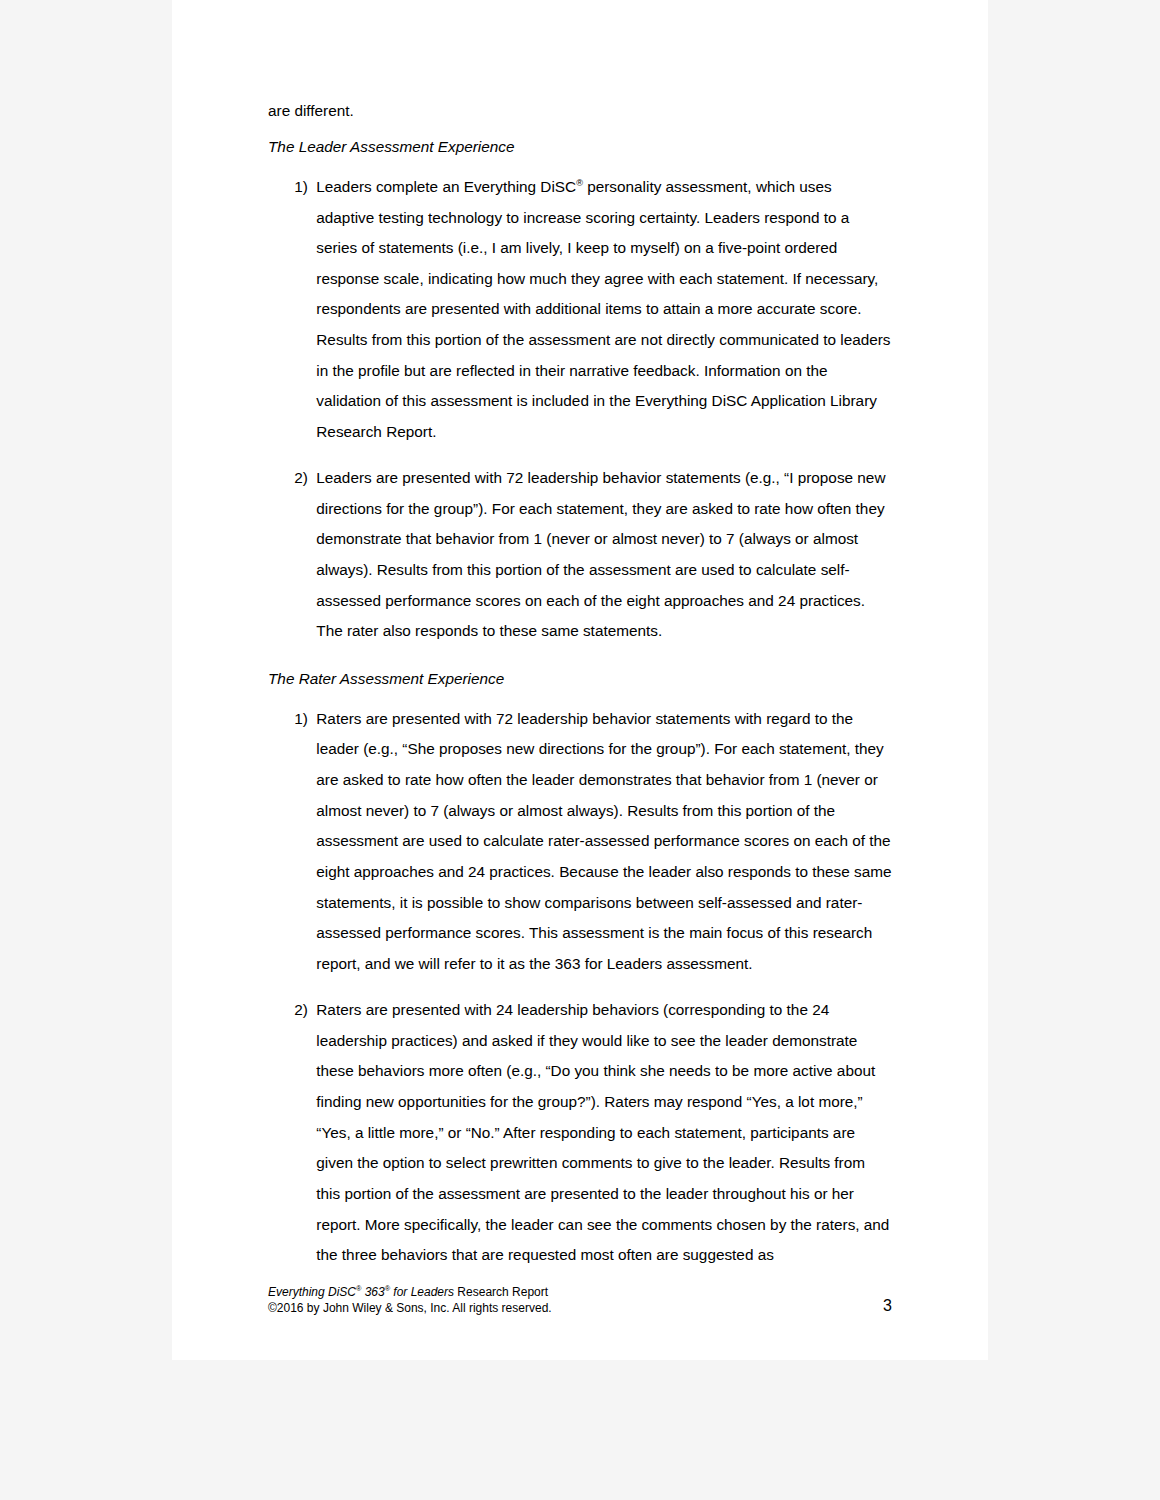are different.
The Leader Assessment Experience
Leaders complete an Everything DiSC® personality assessment, which uses adaptive testing technology to increase scoring certainty. Leaders respond to a series of statements (i.e., I am lively, I keep to myself) on a five-point ordered response scale, indicating how much they agree with each statement. If necessary, respondents are presented with additional items to attain a more accurate score. Results from this portion of the assessment are not directly communicated to leaders in the profile but are reflected in their narrative feedback. Information on the validation of this assessment is included in the Everything DiSC Application Library Research Report.
Leaders are presented with 72 leadership behavior statements (e.g., “I propose new directions for the group”). For each statement, they are asked to rate how often they demonstrate that behavior from 1 (never or almost never) to 7 (always or almost always). Results from this portion of the assessment are used to calculate self-assessed performance scores on each of the eight approaches and 24 practices. The rater also responds to these same statements.
The Rater Assessment Experience
Raters are presented with 72 leadership behavior statements with regard to the leader (e.g., “She proposes new directions for the group”). For each statement, they are asked to rate how often the leader demonstrates that behavior from 1 (never or almost never) to 7 (always or almost always). Results from this portion of the assessment are used to calculate rater-assessed performance scores on each of the eight approaches and 24 practices. Because the leader also responds to these same statements, it is possible to show comparisons between self-assessed and rater-assessed performance scores. This assessment is the main focus of this research report, and we will refer to it as the 363 for Leaders assessment.
Raters are presented with 24 leadership behaviors (corresponding to the 24 leadership practices) and asked if they would like to see the leader demonstrate these behaviors more often (e.g., “Do you think she needs to be more active about finding new opportunities for the group?”). Raters may respond “Yes, a lot more,” “Yes, a little more,” or “No.” After responding to each statement, participants are given the option to select prewritten comments to give to the leader. Results from this portion of the assessment are presented to the leader throughout his or her report. More specifically, the leader can see the comments chosen by the raters, and the three behaviors that are requested most often are suggested as
Everything DiSC® 363® for Leaders Research Report
©2016 by John Wiley & Sons, Inc. All rights reserved.
3